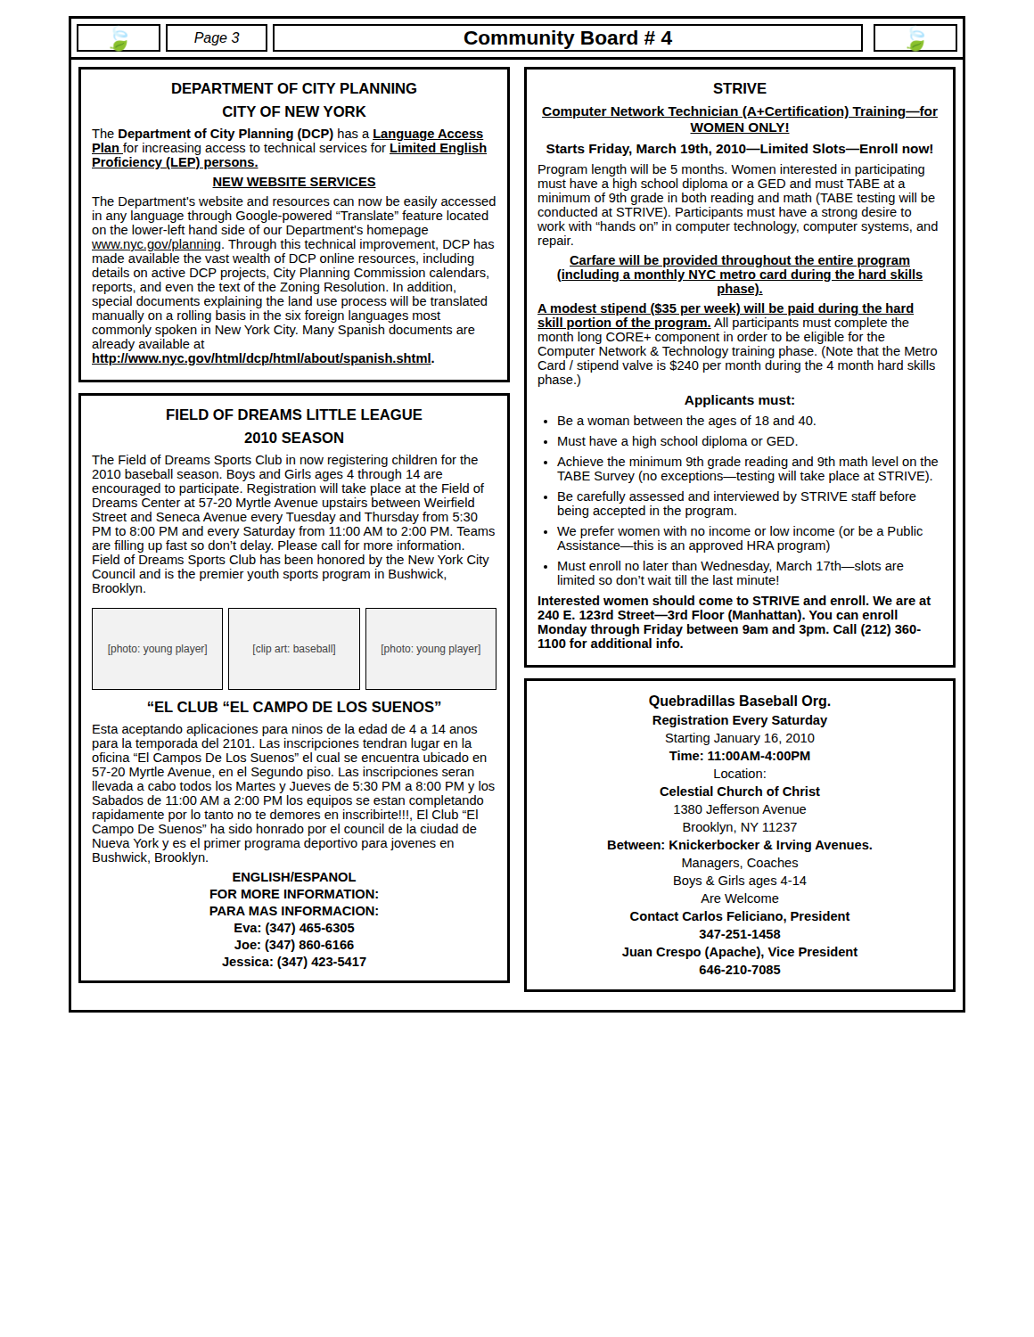🍃
Page 3
Community Board # 4
🍃
DEPARTMENT OF CITY PLANNING
CITY OF NEW YORK
The Department of City Planning (DCP) has a Language Access Plan for increasing access to technical services for Limited English Proficiency (LEP) persons.
NEW WEBSITE SERVICES
The Department's website and resources can now be easily accessed in any language through Google-powered “Translate” feature located on the lower-left hand side of our Department's homepage www.nyc.gov/planning. Through this technical improvement, DCP has made available the vast wealth of DCP online resources, including details on active DCP projects, City Planning Commission calendars, reports, and even the text of the Zoning Resolution. In addition, special documents explaining the land use process will be translated manually on a rolling basis in the six foreign languages most commonly spoken in New York City. Many Spanish documents are already available at http://www.nyc.gov/html/dcp/html/about/spanish.shtml.
FIELD OF DREAMS LITTLE LEAGUE
2010 SEASON
The Field of Dreams Sports Club in now registering children for the 2010 baseball season. Boys and Girls ages 4 through 14 are encouraged to participate. Registration will take place at the Field of Dreams Center at 57-20 Myrtle Avenue upstairs between Weirfield Street and Seneca Avenue every Tuesday and Thursday from 5:30 PM to 8:00 PM and every Saturday from 11:00 AM to 2:00 PM. Teams are filling up fast so don’t delay. Please call for more information. Field of Dreams Sports Club has been honored by the New York City Council and is the premier youth sports program in Bushwick, Brooklyn.
[photo: young player]
[clip art: baseball]
[photo: young player]
“EL CLUB “EL CAMPO DE LOS SUENOS”
Esta aceptando aplicaciones para ninos de la edad de 4 a 14 anos para la temporada del 2101. Las inscripciones tendran lugar en la oficina “El Campos De Los Suenos” el cual se encuentra ubicado en 57-20 Myrtle Avenue, en el Segundo piso. Las inscripciones seran llevada a cabo todos los Martes y Jueves de 5:30 PM a 8:00 PM y los Sabados de 11:00 AM a 2:00 PM los equipos se estan completando rapidamente por lo tanto no te demores en inscribirte!!!, El Club “El Campo De Suenos” ha sido honrado por el council de la ciudad de Nueva York y es el primer programa deportivo para jovenes en Bushwick, Brooklyn.
ENGLISH/ESPANOL
FOR MORE INFORMATION:
PARA MAS INFORMACION:
Eva: (347) 465-6305
Joe: (347) 860-6166
Jessica: (347) 423-5417
STRIVE
Computer Network Technician (A+Certification) Training—for WOMEN ONLY!
Starts Friday, March 19th, 2010—Limited Slots—Enroll now!
Program length will be 5 months. Women interested in participating must have a high school diploma or a GED and must TABE at a minimum of 9th grade in both reading and math (TABE testing will be conducted at STRIVE). Participants must have a strong desire to work with “hands on” in computer technology, computer systems, and repair.
Carfare will be provided throughout the entire program (including a monthly NYC metro card during the hard skills phase).
A modest stipend ($35 per week) will be paid during the hard skill portion of the program. All participants must complete the month long CORE+ component in order to be eligible for the Computer Network & Technology training phase. (Note that the Metro Card / stipend valve is $240 per month during the 4 month hard skills phase.)
Applicants must:
Be a woman between the ages of 18 and 40.
Must have a high school diploma or GED.
Achieve the minimum 9th grade reading and 9th math level on the TABE Survey (no exceptions—testing will take place at STRIVE).
Be carefully assessed and interviewed by STRIVE staff before being accepted in the program.
We prefer women with no income or low income (or be a Public Assistance—this is an approved HRA program)
Must enroll no later than Wednesday, March 17th—slots are limited so don’t wait till the last minute!
Interested women should come to STRIVE and enroll. We are at 240 E. 123rd Street—3rd Floor (Manhattan). You can enroll Monday through Friday between 9am and 3pm. Call (212) 360-1100 for additional info.
Quebradillas Baseball Org.
Registration Every Saturday
Starting January 16, 2010
Time: 11:00AM-4:00PM
Location:
Celestial Church of Christ
1380 Jefferson Avenue
Brooklyn, NY 11237
Between: Knickerbocker & Irving Avenues.
Managers, Coaches
Boys & Girls ages 4-14
Are Welcome
Contact Carlos Feliciano, President
347-251-1458
Juan Crespo (Apache), Vice President
646-210-7085